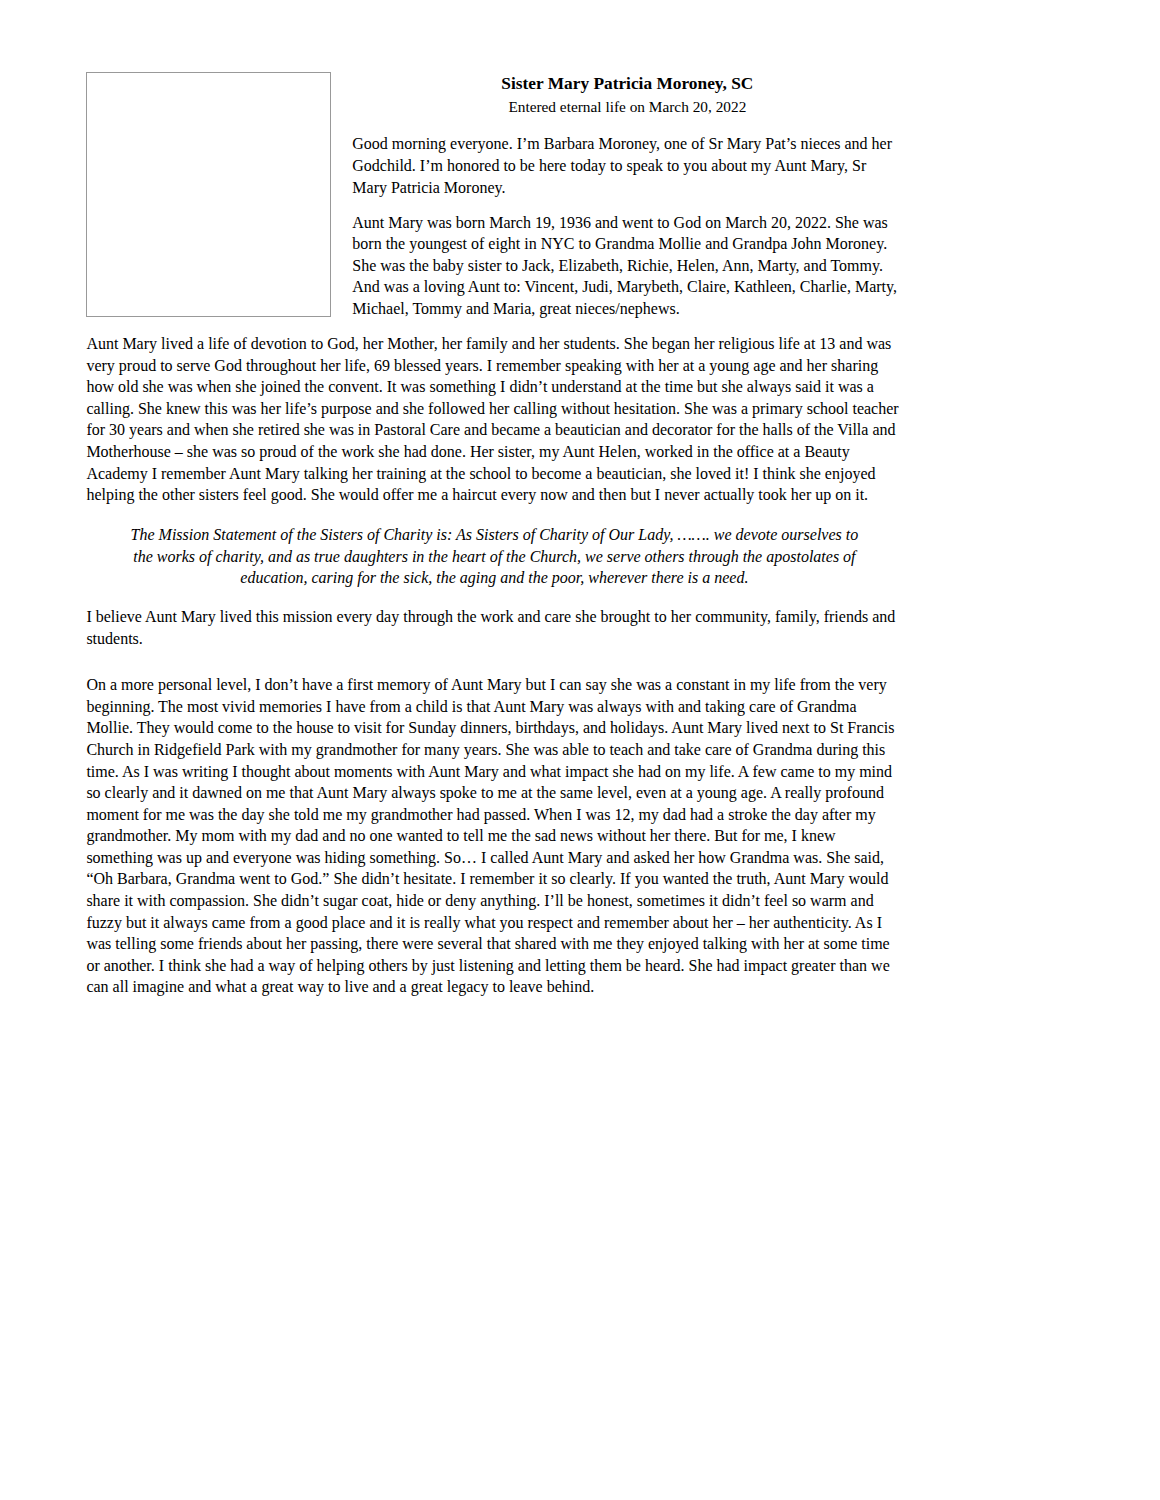Sister Mary Patricia Moroney, SC
Entered eternal life on March 20, 2022
Good morning everyone. I’m Barbara Moroney, one of Sr Mary Pat’s nieces and her Godchild. I’m honored to be here today to speak to you about my Aunt Mary, Sr Mary Patricia Moroney.
Aunt Mary was born March 19, 1936 and went to God on March 20, 2022. She was born the youngest of eight in NYC to Grandma Mollie and Grandpa John Moroney. She was the baby sister to Jack, Elizabeth, Richie, Helen, Ann, Marty, and Tommy. And was a loving Aunt to: Vincent, Judi, Marybeth, Claire, Kathleen, Charlie, Marty, Michael, Tommy and Maria, great nieces/nephews.
Aunt Mary lived a life of devotion to God, her Mother, her family and her students. She began her religious life at 13 and was very proud to serve God throughout her life, 69 blessed years. I remember speaking with her at a young age and her sharing how old she was when she joined the convent. It was something I didn’t understand at the time but she always said it was a calling. She knew this was her life’s purpose and she followed her calling without hesitation. She was a primary school teacher for 30 years and when she retired she was in Pastoral Care and became a beautician and decorator for the halls of the Villa and Motherhouse – she was so proud of the work she had done. Her sister, my Aunt Helen, worked in the office at a Beauty Academy I remember Aunt Mary talking her training at the school to become a beautician, she loved it! I think she enjoyed helping the other sisters feel good. She would offer me a haircut every now and then but I never actually took her up on it.
The Mission Statement of the Sisters of Charity is: As Sisters of Charity of Our Lady, ……. we devote ourselves to the works of charity, and as true daughters in the heart of the Church, we serve others through the apostolates of education, caring for the sick, the aging and the poor, wherever there is a need.
I believe Aunt Mary lived this mission every day through the work and care she brought to her community, family, friends and students.
On a more personal level, I don’t have a first memory of Aunt Mary but I can say she was a constant in my life from the very beginning. The most vivid memories I have from a child is that Aunt Mary was always with and taking care of Grandma Mollie. They would come to the house to visit for Sunday dinners, birthdays, and holidays. Aunt Mary lived next to St Francis Church in Ridgefield Park with my grandmother for many years. She was able to teach and take care of Grandma during this time. As I was writing I thought about moments with Aunt Mary and what impact she had on my life. A few came to my mind so clearly and it dawned on me that Aunt Mary always spoke to me at the same level, even at a young age. A really profound moment for me was the day she told me my grandmother had passed. When I was 12, my dad had a stroke the day after my grandmother. My mom with my dad and no one wanted to tell me the sad news without her there. But for me, I knew something was up and everyone was hiding something. So… I called Aunt Mary and asked her how Grandma was. She said, “Oh Barbara, Grandma went to God.” She didn’t hesitate. I remember it so clearly. If you wanted the truth, Aunt Mary would share it with compassion. She didn’t sugar coat, hide or deny anything. I’ll be honest, sometimes it didn’t feel so warm and fuzzy but it always came from a good place and it is really what you respect and remember about her – her authenticity. As I was telling some friends about her passing, there were several that shared with me they enjoyed talking with her at some time or another. I think she had a way of helping others by just listening and letting them be heard. She had impact greater than we can all imagine and what a great way to live and a great legacy to leave behind.